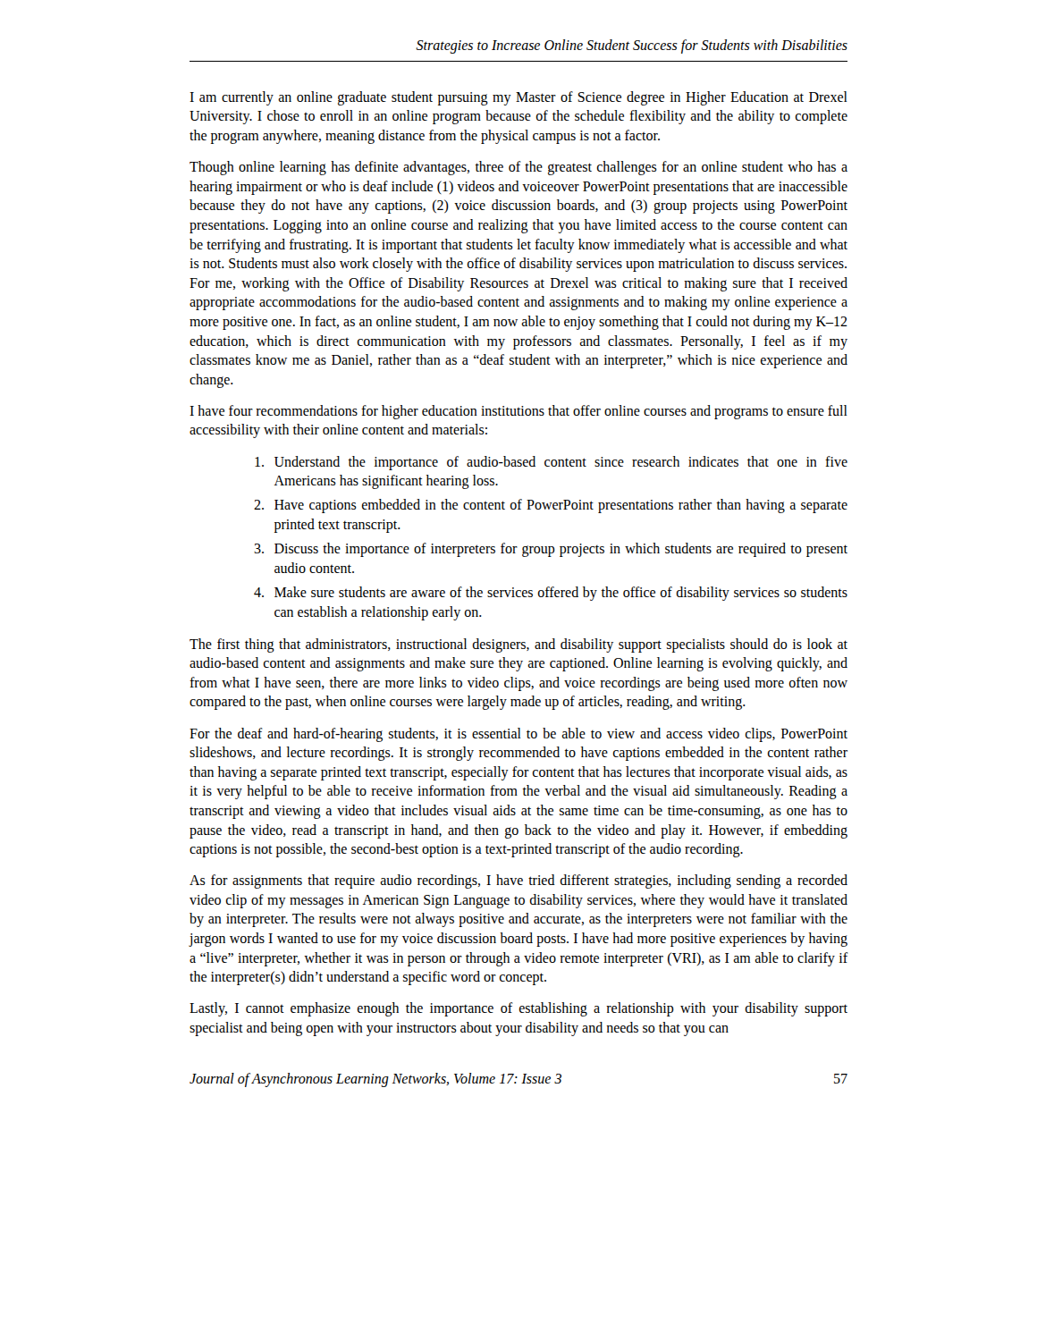Strategies to Increase Online Student Success for Students with Disabilities
I am currently an online graduate student pursuing my Master of Science degree in Higher Education at Drexel University. I chose to enroll in an online program because of the schedule flexibility and the ability to complete the program anywhere, meaning distance from the physical campus is not a factor.
Though online learning has definite advantages, three of the greatest challenges for an online student who has a hearing impairment or who is deaf include (1) videos and voiceover PowerPoint presentations that are inaccessible because they do not have any captions, (2) voice discussion boards, and (3) group projects using PowerPoint presentations. Logging into an online course and realizing that you have limited access to the course content can be terrifying and frustrating. It is important that students let faculty know immediately what is accessible and what is not. Students must also work closely with the office of disability services upon matriculation to discuss services. For me, working with the Office of Disability Resources at Drexel was critical to making sure that I received appropriate accommodations for the audio-based content and assignments and to making my online experience a more positive one. In fact, as an online student, I am now able to enjoy something that I could not during my K–12 education, which is direct communication with my professors and classmates. Personally, I feel as if my classmates know me as Daniel, rather than as a “deaf student with an interpreter,” which is nice experience and change.
I have four recommendations for higher education institutions that offer online courses and programs to ensure full accessibility with their online content and materials:
Understand the importance of audio-based content since research indicates that one in five Americans has significant hearing loss.
Have captions embedded in the content of PowerPoint presentations rather than having a separate printed text transcript.
Discuss the importance of interpreters for group projects in which students are required to present audio content.
Make sure students are aware of the services offered by the office of disability services so students can establish a relationship early on.
The first thing that administrators, instructional designers, and disability support specialists should do is look at audio-based content and assignments and make sure they are captioned. Online learning is evolving quickly, and from what I have seen, there are more links to video clips, and voice recordings are being used more often now compared to the past, when online courses were largely made up of articles, reading, and writing.
For the deaf and hard-of-hearing students, it is essential to be able to view and access video clips, PowerPoint slideshows, and lecture recordings. It is strongly recommended to have captions embedded in the content rather than having a separate printed text transcript, especially for content that has lectures that incorporate visual aids, as it is very helpful to be able to receive information from the verbal and the visual aid simultaneously. Reading a transcript and viewing a video that includes visual aids at the same time can be time-consuming, as one has to pause the video, read a transcript in hand, and then go back to the video and play it. However, if embedding captions is not possible, the second-best option is a text-printed transcript of the audio recording.
As for assignments that require audio recordings, I have tried different strategies, including sending a recorded video clip of my messages in American Sign Language to disability services, where they would have it translated by an interpreter. The results were not always positive and accurate, as the interpreters were not familiar with the jargon words I wanted to use for my voice discussion board posts. I have had more positive experiences by having a “live” interpreter, whether it was in person or through a video remote interpreter (VRI), as I am able to clarify if the interpreter(s) didn’t understand a specific word or concept.
Lastly, I cannot emphasize enough the importance of establishing a relationship with your disability support specialist and being open with your instructors about your disability and needs so that you can
Journal of Asynchronous Learning Networks, Volume 17: Issue 3 57